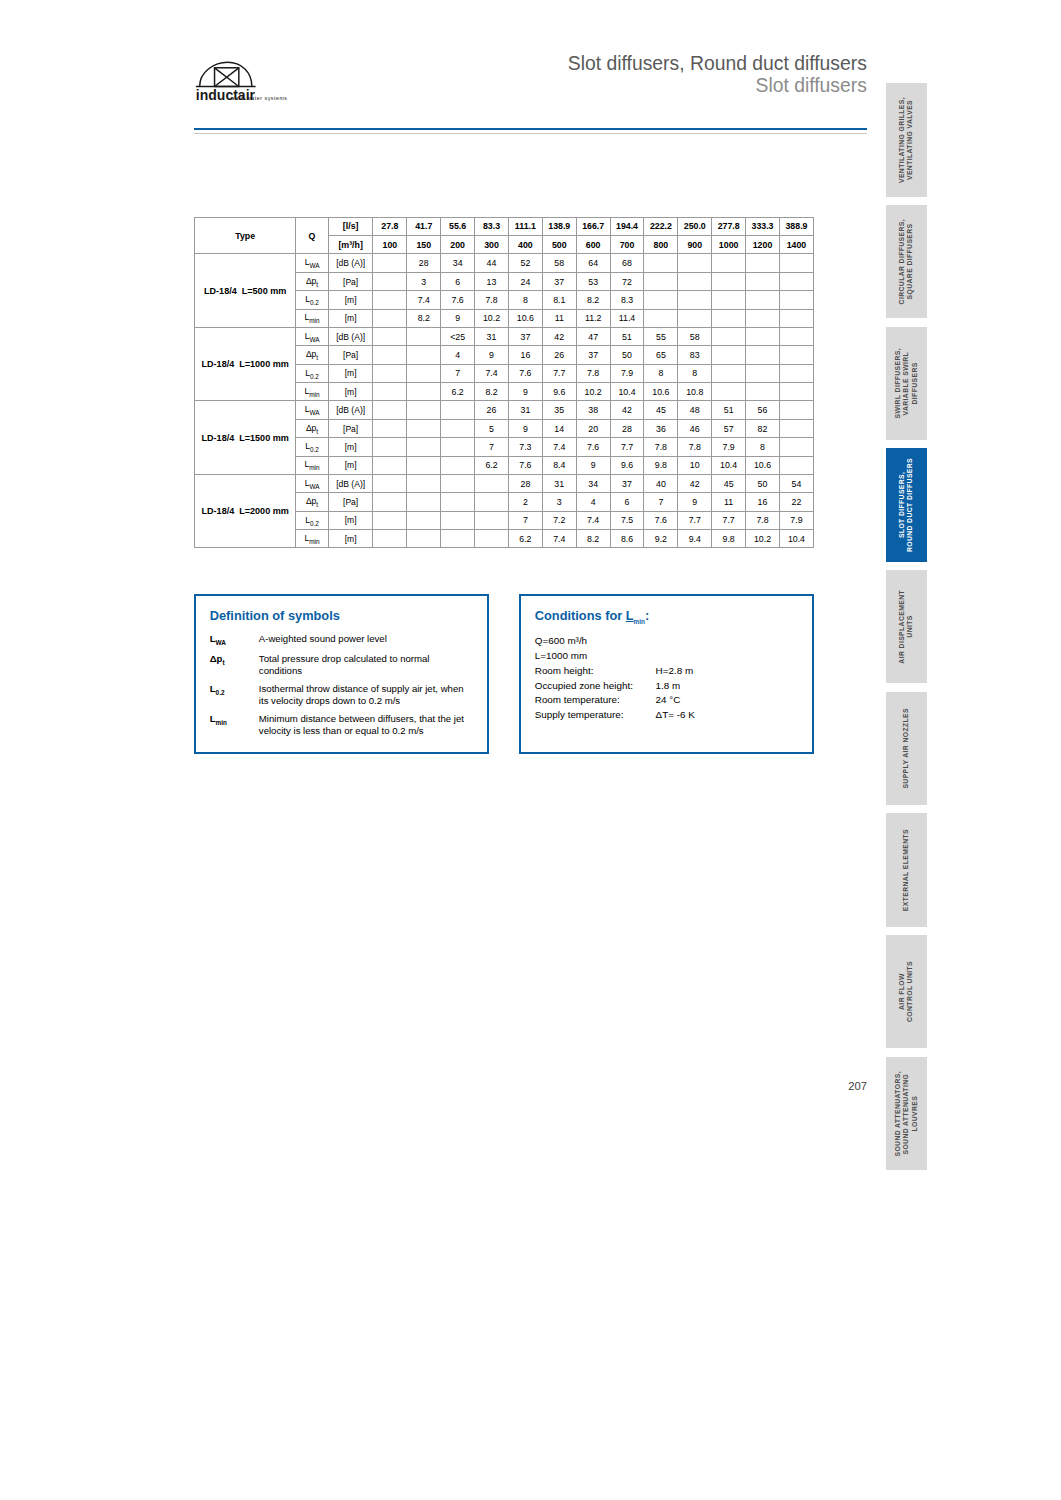inductair air & water systems
Slot diffusers, Round duct diffusers
Slot diffusers
VENTILATING GRILLES, VENTILATING VALVES
CIRCULAR DIFFUSERS, SQUARE DIFFUSERS
SWIRL DIFFUSERS, VARIABLE SWIRL DIFFUSERS
SLOT DIFFUSERS, ROUND DUCT DIFFUSERS
AIR DISPLACEMENT UNITS
SUPPLY AIR NOZZLES
EXTERNAL ELEMENTS
AIR FLOW CONTROL UNITS
SOUND ATTENUATORS, SOUND ATTENUATING LOUVRES
| Type | Q | [l/s] | 27.8 | 41.7 | 55.6 | 83.3 | 111.1 | 138.9 | 166.7 | 194.4 | 222.2 | 250.0 | 277.8 | 333.3 | 388.9 |
| --- | --- | --- | --- | --- | --- | --- | --- | --- | --- | --- | --- | --- | --- | --- | --- |
| [m³/h] | 100 | 150 | 200 | 300 | 400 | 500 | 600 | 700 | 800 | 900 | 1000 | 1200 | 1400 |
| LD-18/4 L=500 mm | L WA | [dB (A)] | | 28 | 34 | 44 | 52 | 58 | 64 | 68 | | | | | |
| Δp t | [Pa] | | 3 | 6 | 13 | 24 | 37 | 53 | 72 | | | | | |
| L 0.2 | [m] | | 7.4 | 7.6 | 7.8 | 8 | 8.1 | 8.2 | 8.3 | | | | | |
| L min | [m] | | 8.2 | 9 | 10.2 | 10.6 | 11 | 11.2 | 11.4 | | | | | |
| LD-18/4 L=1000 mm | L WA | [dB (A)] | | | <25 | 31 | 37 | 42 | 47 | 51 | 55 | 58 | | | |
| Δp t | [Pa] | | | 4 | 9 | 16 | 26 | 37 | 50 | 65 | 83 | | | |
| L 0.2 | [m] | | | 7 | 7.4 | 7.6 | 7.7 | 7.8 | 7.9 | 8 | 8 | | | |
| L min | [m] | | | 6.2 | 8.2 | 9 | 9.6 | 10.2 | 10.4 | 10.6 | 10.8 | | | |
| LD-18/4 L=1500 mm | L WA | [dB (A)] | | | | 26 | 31 | 35 | 38 | 42 | 45 | 48 | 51 | 56 | |
| Δp t | [Pa] | | | | 5 | 9 | 14 | 20 | 28 | 36 | 46 | 57 | 82 | |
| L 0.2 | [m] | | | | 7 | 7.3 | 7.4 | 7.6 | 7.7 | 7.8 | 7.8 | 7.9 | 8 | |
| L min | [m] | | | | 6.2 | 7.6 | 8.4 | 9 | 9.6 | 9.8 | 10 | 10.4 | 10.6 | |
| LD-18/4 L=2000 mm | L WA | [dB (A)] | | | | | 28 | 31 | 34 | 37 | 40 | 42 | 45 | 50 | 54 |
| Δp t | [Pa] | | | | | 2 | 3 | 4 | 6 | 7 | 9 | 11 | 16 | 22 |
| L 0.2 | [m] | | | | | 7 | 7.2 | 7.4 | 7.5 | 7.6 | 7.7 | 7.7 | 7.8 | 7.9 |
| L min | [m] | | | | | 6.2 | 7.4 | 8.2 | 8.6 | 9.2 | 9.4 | 9.8 | 10.2 | 10.4 |
Definition of symbols
LWA
A-weighted sound power level
Δpt
Total pressure drop calculated to normal conditions
L0.2
Isothermal throw distance of supply air jet, when its velocity drops down to 0.2 m/s
Lmin
Minimum distance between diffusers, that the jet velocity is less than or equal to 0.2 m/s
Conditions for Lmin:
| Q=600 m³/h | |
| L=1000 mm | |
| Room height: | H=2.8 m |
| Occupied zone height: | 1.8 m |
| Room temperature: | 24 °C |
| Supply temperature: | ΔT= -6 K |
207